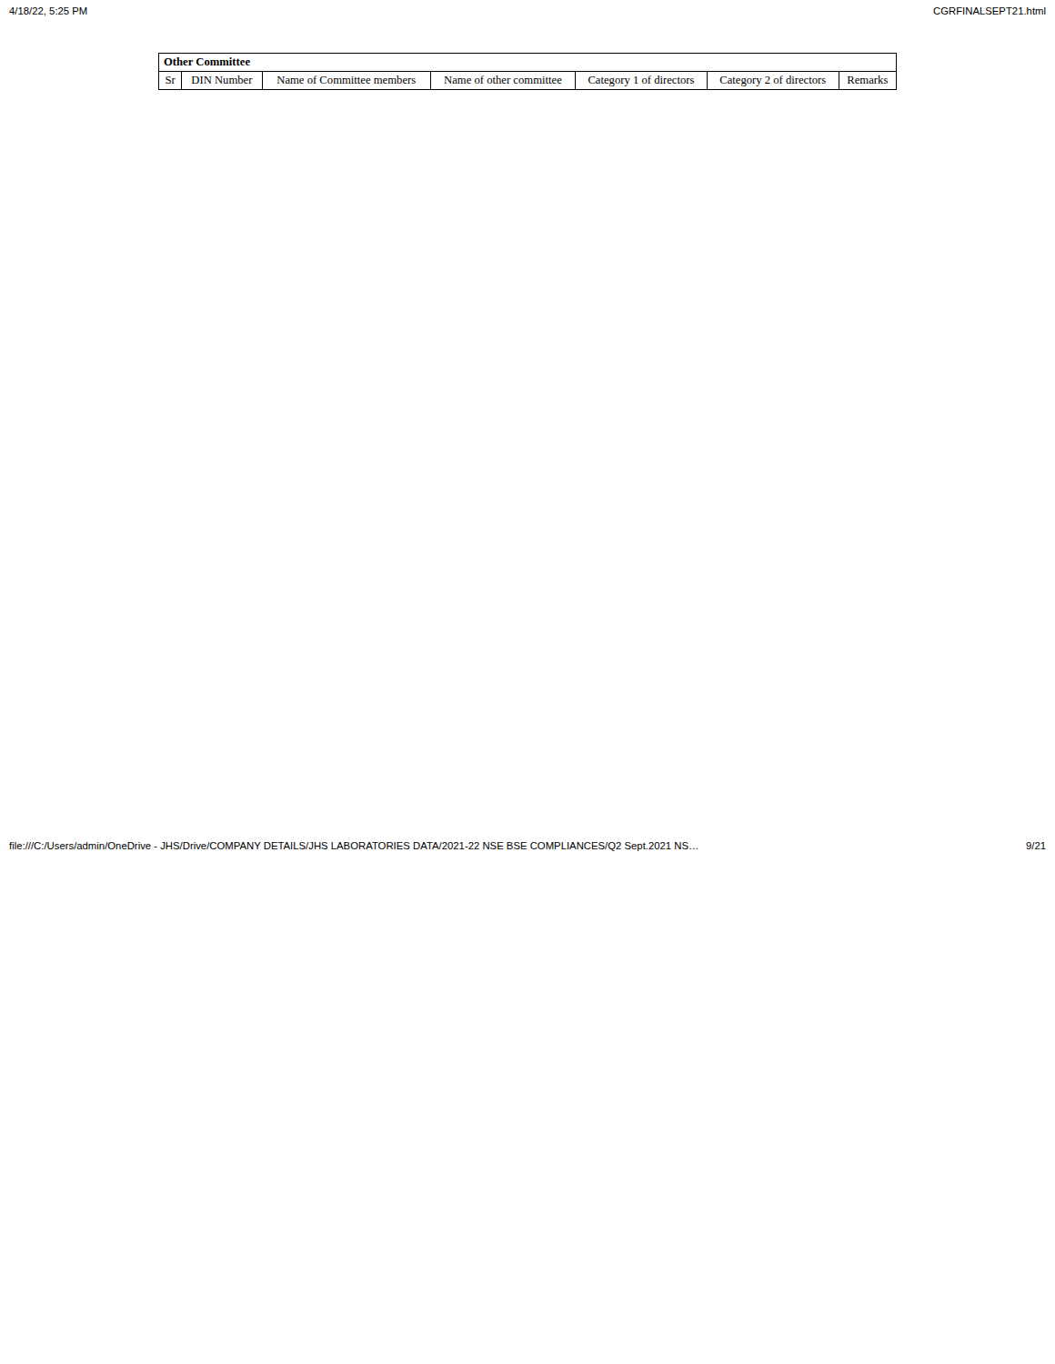4/18/22, 5:25 PM CGRFINALSEPT21.html
| Other Committee |
| --- |
| Sr | DIN Number | Name of Committee members | Name of other committee | Category 1 of directors | Category 2 of directors | Remarks |
file:///C:/Users/admin/OneDrive - JHS/Drive/COMPANY DETAILS/JHS LABORATORIES DATA/2021-22 NSE BSE COMPLIANCES/Q2 Sept.2021 NS… 9/21